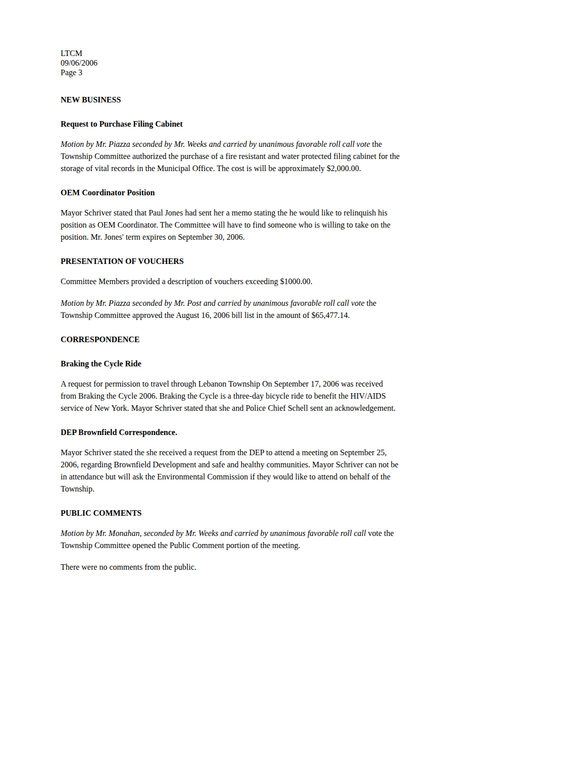LTCM
09/06/2006
Page 3
NEW BUSINESS
Request to Purchase Filing Cabinet
Motion by Mr. Piazza seconded by Mr. Weeks and carried by unanimous favorable roll call vote the Township Committee authorized the purchase of a fire resistant and water protected filing cabinet for the storage of vital records in the Municipal Office. The cost is will be approximately $2,000.00.
OEM Coordinator Position
Mayor Schriver stated that Paul Jones had sent her a memo stating the he would like to relinquish his position as OEM Coordinator. The Committee will have to find someone who is willing to take on the position. Mr. Jones' term expires on September 30, 2006.
PRESENTATION OF VOUCHERS
Committee Members provided a description of vouchers exceeding $1000.00.
Motion by Mr. Piazza seconded by Mr. Post and carried by unanimous favorable roll call vote the Township Committee approved the August 16, 2006 bill list in the amount of $65,477.14.
CORRESPONDENCE
Braking the Cycle Ride
A request for permission to travel through Lebanon Township On September 17, 2006 was received from Braking the Cycle 2006. Braking the Cycle is a three-day bicycle ride to benefit the HIV/AIDS service of New York. Mayor Schriver stated that she and Police Chief Schell sent an acknowledgement.
DEP Brownfield Correspondence.
Mayor Schriver stated the she received a request from the DEP to attend a meeting on September 25, 2006, regarding Brownfield Development and safe and healthy communities. Mayor Schriver can not be in attendance but will ask the Environmental Commission if they would like to attend on behalf of the Township.
PUBLIC COMMENTS
Motion by Mr. Monahan, seconded by Mr. Weeks and carried by unanimous favorable roll call vote the Township Committee opened the Public Comment portion of the meeting.
There were no comments from the public.